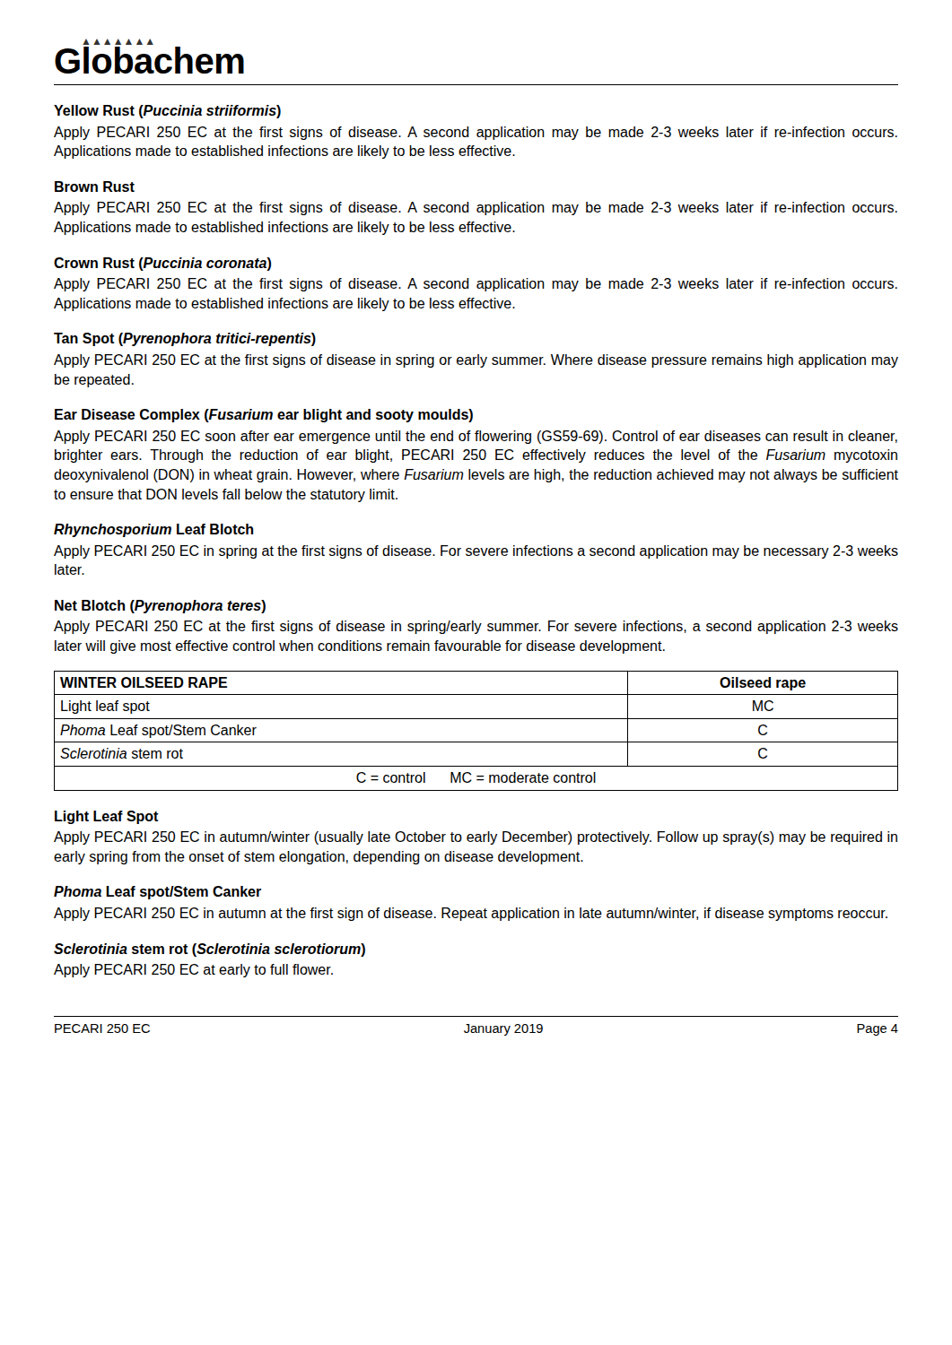▲▲▲▲▲▲▲ Globachem
Yellow Rust (Puccinia striiformis)
Apply PECARI 250 EC at the first signs of disease. A second application may be made 2-3 weeks later if re-infection occurs. Applications made to established infections are likely to be less effective.
Brown Rust
Apply PECARI 250 EC at the first signs of disease. A second application may be made 2-3 weeks later if re-infection occurs. Applications made to established infections are likely to be less effective.
Crown Rust (Puccinia coronata)
Apply PECARI 250 EC at the first signs of disease. A second application may be made 2-3 weeks later if re-infection occurs. Applications made to established infections are likely to be less effective.
Tan Spot (Pyrenophora tritici-repentis)
Apply PECARI 250 EC at the first signs of disease in spring or early summer. Where disease pressure remains high application may be repeated.
Ear Disease Complex (Fusarium ear blight and sooty moulds)
Apply PECARI 250 EC soon after ear emergence until the end of flowering (GS59-69). Control of ear diseases can result in cleaner, brighter ears. Through the reduction of ear blight, PECARI 250 EC effectively reduces the level of the Fusarium mycotoxin deoxynivalenol (DON) in wheat grain. However, where Fusarium levels are high, the reduction achieved may not always be sufficient to ensure that DON levels fall below the statutory limit.
Rhynchosporium Leaf Blotch
Apply PECARI 250 EC in spring at the first signs of disease. For severe infections a second application may be necessary 2-3 weeks later.
Net Blotch (Pyrenophora teres)
Apply PECARI 250 EC at the first signs of disease in spring/early summer. For severe infections, a second application 2-3 weeks later will give most effective control when conditions remain favourable for disease development.
| WINTER OILSEED RAPE | Oilseed rape |
| --- | --- |
| Light leaf spot | MC |
| Phoma Leaf spot/Stem Canker | C |
| Sclerotinia stem rot | C |
| C = control MC = moderate control |
Light Leaf Spot
Apply PECARI 250 EC in autumn/winter (usually late October to early December) protectively. Follow up spray(s) may be required in early spring from the onset of stem elongation, depending on disease development.
Phoma Leaf spot/Stem Canker
Apply PECARI 250 EC in autumn at the first sign of disease. Repeat application in late autumn/winter, if disease symptoms reoccur.
Sclerotinia stem rot (Sclerotinia sclerotiorum)
Apply PECARI 250 EC at early to full flower.
PECARI 250 EC January 2019 Page 4